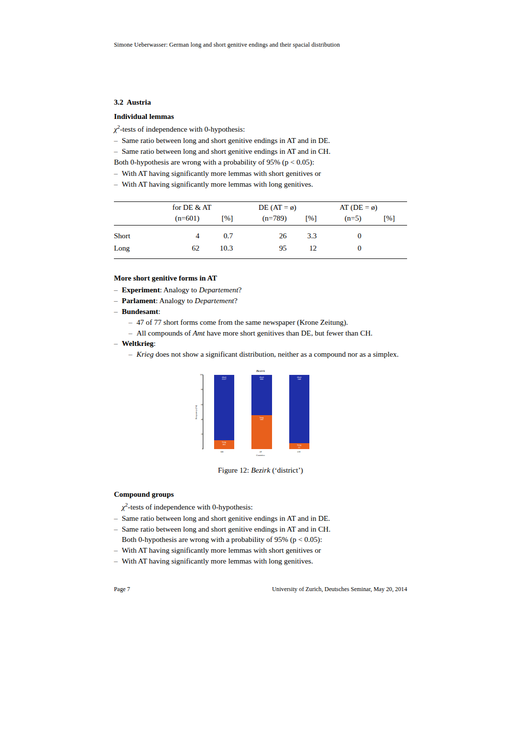Simone Ueberwasser: German long and short genitive endings and their spacial distribution
3.2 Austria
Individual lemmas
χ2-tests of independence with 0-hypothesis:
Same ratio between long and short genitive endings in AT and in DE.
Same ratio between long and short genitive endings in AT and in CH.
Both 0-hypothesis are wrong with a probability of 95% (p < 0.05):
With AT having significantly more lemmas with short genitives or
With AT having significantly more lemmas with long genitives.
| | for DE & AT | DE (AT = ø) | AT (DE = ø) | |
| --- | --- | --- | --- | --- |
| | (n=601) | [%] | (n=789) | [%] | (n=5) | [%] | |
| Short | 4 | 0.7 | 26 | 3.3 | 0 | | |
| Long | 62 | 10.3 | 95 | 12 | 0 | | |
More short genitive forms in AT
Experiment: Analogy to Departement?
Parlament: Analogy to Departement?
Bundesamt:
47 of 77 short forms come from the same newspaper (Krone Zeitung).
All compounds of Amt have more short genitives than DE, but fewer than CH.
Weltkrieg:
Krieg does not show a significant distribution, neither as a compound nor as a simplex.
Bezirk
Frequency [%]
100 80 60 40 20 0
short2537
long361
short666
long560
short348
long31
DE AT CH
Countries
Figure 12: Bezirk (‘district’)
Compound groups
χ2-tests of independence with 0-hypothesis:
Same ratio between long and short genitive endings in AT and in DE.
Same ratio between long and short genitive endings in AT and in CH.
Both 0-hypothesis are wrong with a probability of 95% (p < 0.05):
With AT having significantly more lemmas with short genitives or
With AT having significantly more lemmas with long genitives.
Page 7 University of Zurich, Deutsches Seminar, May 20, 2014